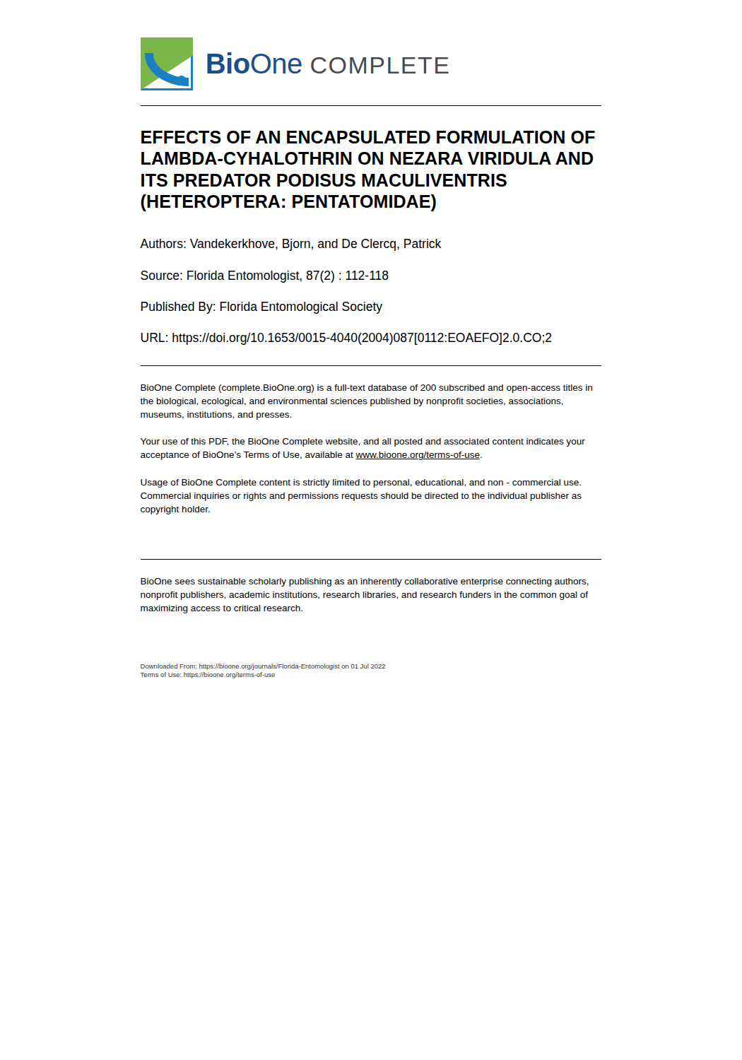Bio One COMPLETE
EFFECTS OF AN ENCAPSULATED FORMULATION OF LAMBDA-CYHALOTHRIN ON NEZARA VIRIDULA AND ITS PREDATOR PODISUS MACULIVENTRIS (HETEROPTERA: PENTATOMIDAE)
Authors: Vandekerkhove, Bjorn, and De Clercq, Patrick
Source: Florida Entomologist, 87(2) : 112-118
Published By: Florida Entomological Society
URL: https://doi.org/10.1653/0015-4040(2004)087[0112:EOAEFO]2.0.CO;2
BioOne Complete (complete.BioOne.org) is a full-text database of 200 subscribed and open-access titles in the biological, ecological, and environmental sciences published by nonprofit societies, associations, museums, institutions, and presses.
Your use of this PDF, the BioOne Complete website, and all posted and associated content indicates your acceptance of BioOne’s Terms of Use, available at www.bioone.org/terms-of-use.
Usage of BioOne Complete content is strictly limited to personal, educational, and non - commercial use. Commercial inquiries or rights and permissions requests should be directed to the individual publisher as copyright holder.
BioOne sees sustainable scholarly publishing as an inherently collaborative enterprise connecting authors, nonprofit publishers, academic institutions, research libraries, and research funders in the common goal of maximizing access to critical research.
Downloaded From: https://bioone.org/journals/Florida-Entomologist on 01 Jul 2022
Terms of Use: https://bioone.org/terms-of-use